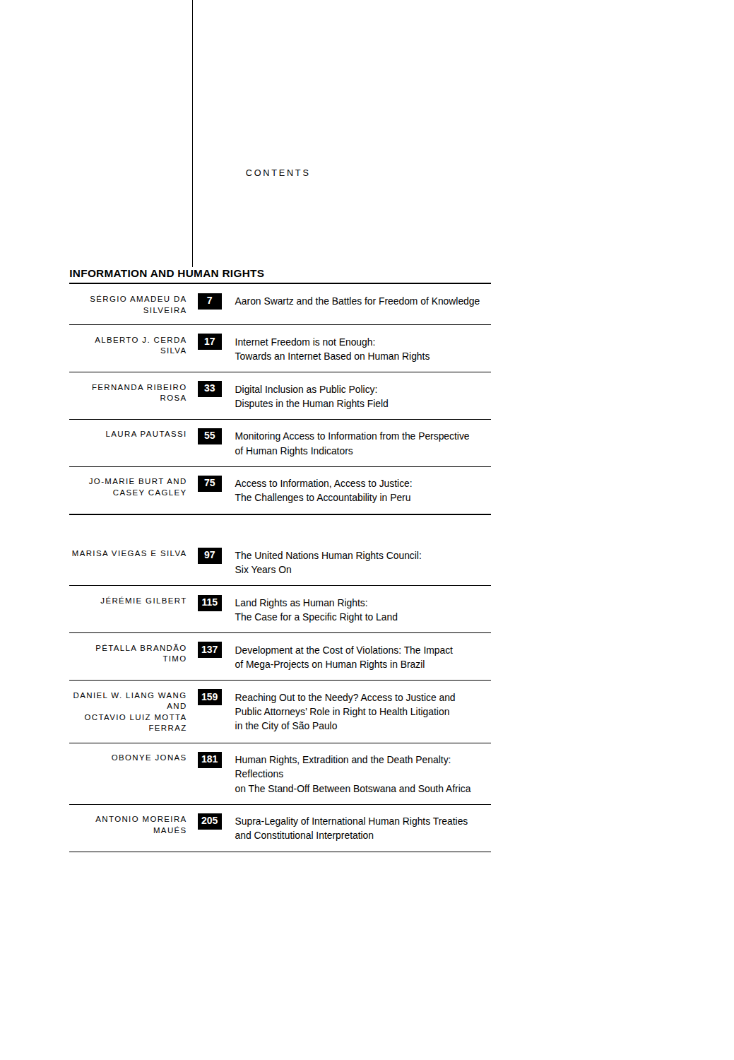CONTENTS
INFORMATION AND HUMAN RIGHTS
| SÉRGIO AMADEU DA SILVEIRA | | 7 | | Aaron Swartz and the Battles for Freedom of Knowledge |
| ALBERTO J. CERDA SILVA | | 17 | | Internet Freedom is not Enough: Towards an Internet Based on Human Rights |
| FERNANDA RIBEIRO ROSA | | 33 | | Digital Inclusion as Public Policy: Disputes in the Human Rights Field |
| LAURA PAUTASSI | | 55 | | Monitoring Access to Information from the Perspective of Human Rights Indicators |
| JO-MARIE BURT AND CASEY CAGLEY | | 75 | | Access to Information, Access to Justice: The Challenges to Accountability in Peru |
| MARISA VIEGAS E SILVA | | 97 | | The United Nations Human Rights Council: Six Years On |
| JÉRÉMIE GILBERT | | 115 | | Land Rights as Human Rights: The Case for a Specific Right to Land |
| PÉTALLA BRANDÃO TIMO | | 137 | | Development at the Cost of Violations: The Impact of Mega-Projects on Human Rights in Brazil |
| DANIEL W. LIANG WANG AND OCTAVIO LUIZ MOTTA FERRAZ | | 159 | | Reaching Out to the Needy? Access to Justice and Public Attorneys’ Role in Right to Health Litigation in the City of São Paulo |
| OBONYE JONAS | | 181 | | Human Rights, Extradition and the Death Penalty: Reflections on The Stand-Off Between Botswana and South Africa |
| ANTONIO MOREIRA MAUÉS | | 205 | | Supra-Legality of International Human Rights Treaties and Constitutional Interpretation |